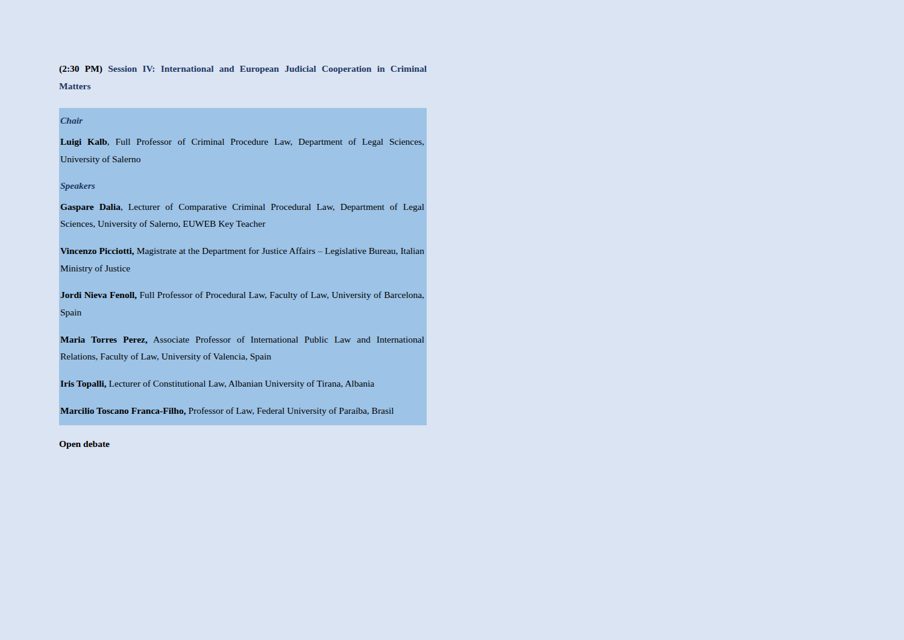(2:30 PM) Session IV: International and European Judicial Cooperation in Criminal Matters
Chair
Luigi Kalb, Full Professor of Criminal Procedure Law, Department of Legal Sciences, University of Salerno
Speakers
Gaspare Dalia, Lecturer of Comparative Criminal Procedural Law, Department of Legal Sciences, University of Salerno, EUWEB Key Teacher
Vincenzo Picciotti, Magistrate at the Department for Justice Affairs – Legislative Bureau, Italian Ministry of Justice
Jordi Nieva Fenoll, Full Professor of Procedural Law, Faculty of Law, University of Barcelona, Spain
Maria Torres Perez, Associate Professor of International Public Law and International Relations, Faculty of Law, University of Valencia, Spain
Iris Topalli, Lecturer of Constitutional Law, Albanian University of Tirana, Albania
Marcilio Toscano Franca-Filho, Professor of Law, Federal University of Paraíba, Brasil
Open debate